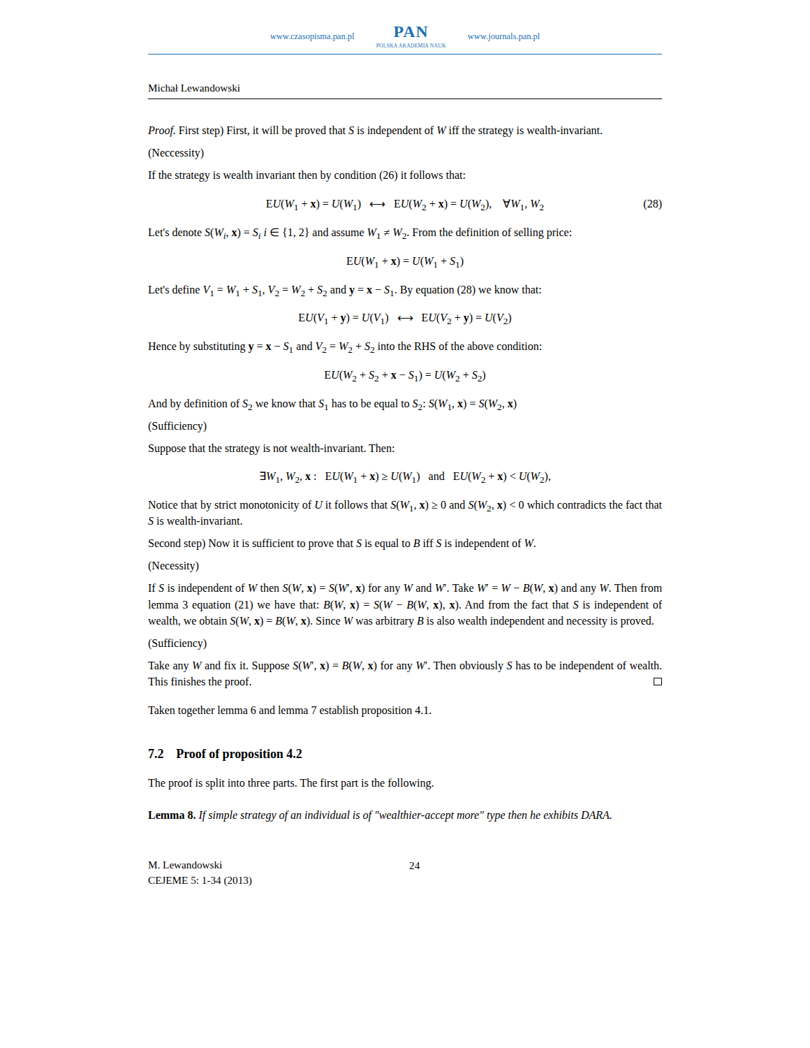www.czasopisma.pan.pl PAN POLSKA AKADEMIA NAUK www.journals.pan.pl
Michał Lewandowski
Proof. First step) First, it will be proved that S is independent of W iff the strategy is wealth-invariant.
(Neccessity)
If the strategy is wealth invariant then by condition (26) it follows that:
EU(W1 + x) = U(W1) ⟷ EU(W2 + x) = U(W2), ∀W1, W2 (28)
Let's denote S(Wi, x) = Si i ∈ {1, 2} and assume W1 ≠ W2. From the definition of selling price:
EU(W1 + x) = U(W1 + S1)
Let's define V1 = W1 + S1, V2 = W2 + S2 and y = x − S1. By equation (28) we know that:
EU(V1 + y) = U(V1) ⟷ EU(V2 + y) = U(V2)
Hence by substituting y = x − S1 and V2 = W2 + S2 into the RHS of the above condition:
EU(W2 + S2 + x − S1) = U(W2 + S2)
And by definition of S2 we know that S1 has to be equal to S2: S(W1, x) = S(W2, x)
(Sufficiency)
Suppose that the strategy is not wealth-invariant. Then:
∃W1, W2, x : EU(W1 + x) ≥ U(W1) and EU(W2 + x) < U(W2),
Notice that by strict monotonicity of U it follows that S(W1, x) ≥ 0 and S(W2, x) < 0 which contradicts the fact that S is wealth-invariant.
Second step) Now it is sufficient to prove that S is equal to B iff S is independent of W.
(Necessity)
If S is independent of W then S(W, x) = S(W′, x) for any W and W′. Take W′ = W − B(W, x) and any W. Then from lemma 3 equation (21) we have that: B(W, x) = S(W − B(W, x), x). And from the fact that S is independent of wealth, we obtain S(W, x) = B(W, x). Since W was arbitrary B is also wealth independent and necessity is proved.
(Sufficiency)
Take any W and fix it. Suppose S(W′, x) = B(W, x) for any W′. Then obviously S has to be independent of wealth. This finishes the proof.
Taken together lemma 6 and lemma 7 establish proposition 4.1.
7.2 Proof of proposition 4.2
The proof is split into three parts. The first part is the following.
Lemma 8. If simple strategy of an individual is of "wealthier-accept more" type then he exhibits DARA.
M. Lewandowski
CEJEME 5: 1-34 (2013)
24